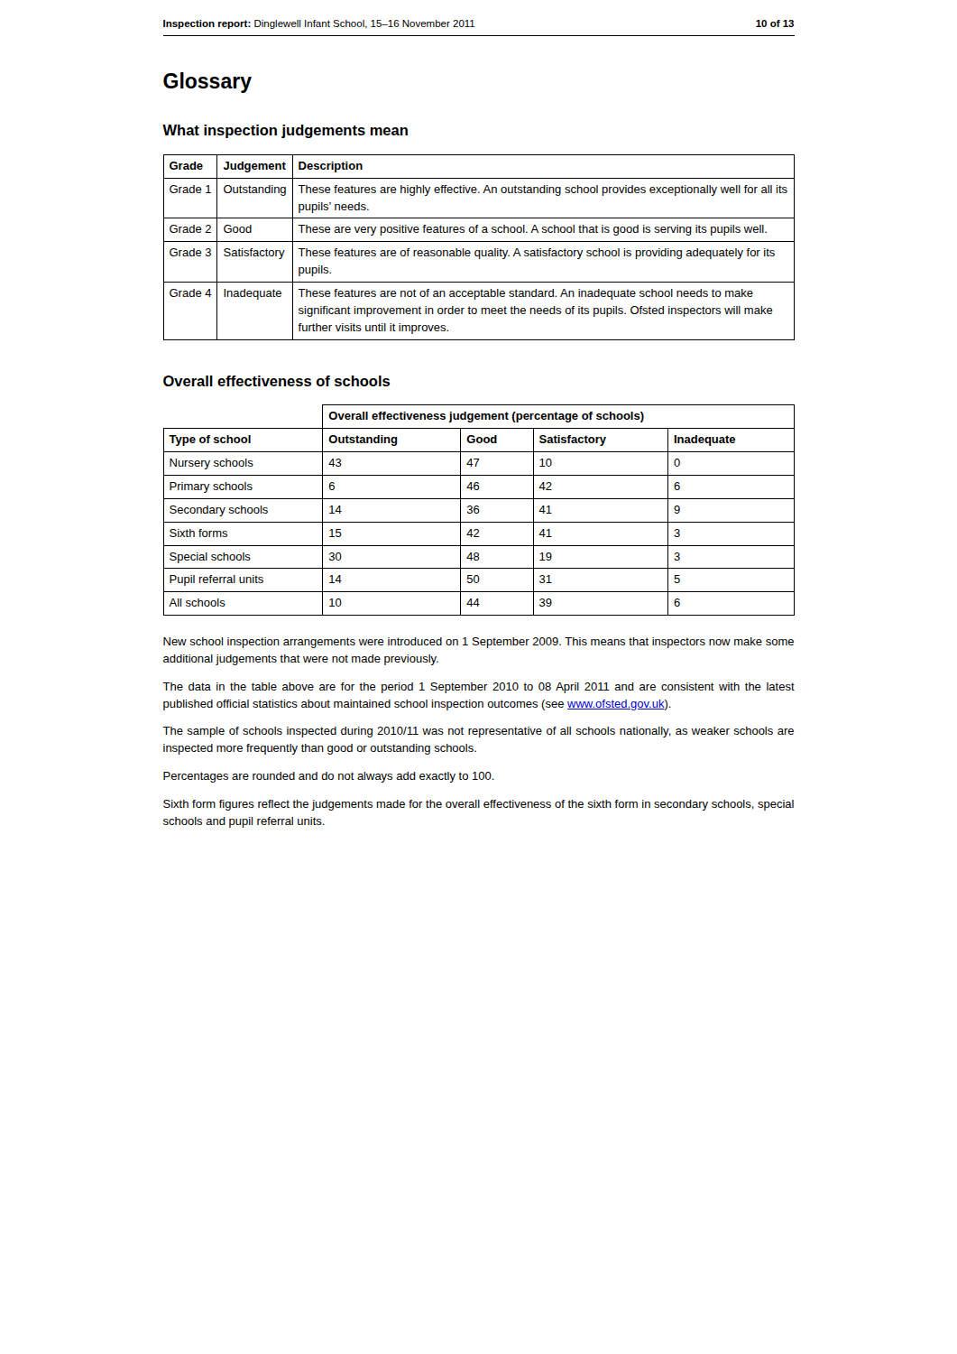Inspection report: Dinglewell Infant School, 15–16 November 2011
10 of 13
Glossary
What inspection judgements mean
| Grade | Judgement | Description |
| --- | --- | --- |
| Grade 1 | Outstanding | These features are highly effective. An outstanding school provides exceptionally well for all its pupils’ needs. |
| Grade 2 | Good | These are very positive features of a school. A school that is good is serving its pupils well. |
| Grade 3 | Satisfactory | These features are of reasonable quality. A satisfactory school is providing adequately for its pupils. |
| Grade 4 | Inadequate | These features are not of an acceptable standard. An inadequate school needs to make significant improvement in order to meet the needs of its pupils. Ofsted inspectors will make further visits until it improves. |
Overall effectiveness of schools
| | Overall effectiveness judgement (percentage of schools) |
| --- | --- |
| Type of school | Outstanding | Good | Satisfactory | Inadequate |
| Nursery schools | 43 | 47 | 10 | 0 |
| Primary schools | 6 | 46 | 42 | 6 |
| Secondary schools | 14 | 36 | 41 | 9 |
| Sixth forms | 15 | 42 | 41 | 3 |
| Special schools | 30 | 48 | 19 | 3 |
| Pupil referral units | 14 | 50 | 31 | 5 |
| All schools | 10 | 44 | 39 | 6 |
New school inspection arrangements were introduced on 1 September 2009. This means that inspectors now make some additional judgements that were not made previously.
The data in the table above are for the period 1 September 2010 to 08 April 2011 and are consistent with the latest published official statistics about maintained school inspection outcomes (see www.ofsted.gov.uk).
The sample of schools inspected during 2010/11 was not representative of all schools nationally, as weaker schools are inspected more frequently than good or outstanding schools.
Percentages are rounded and do not always add exactly to 100.
Sixth form figures reflect the judgements made for the overall effectiveness of the sixth form in secondary schools, special schools and pupil referral units.